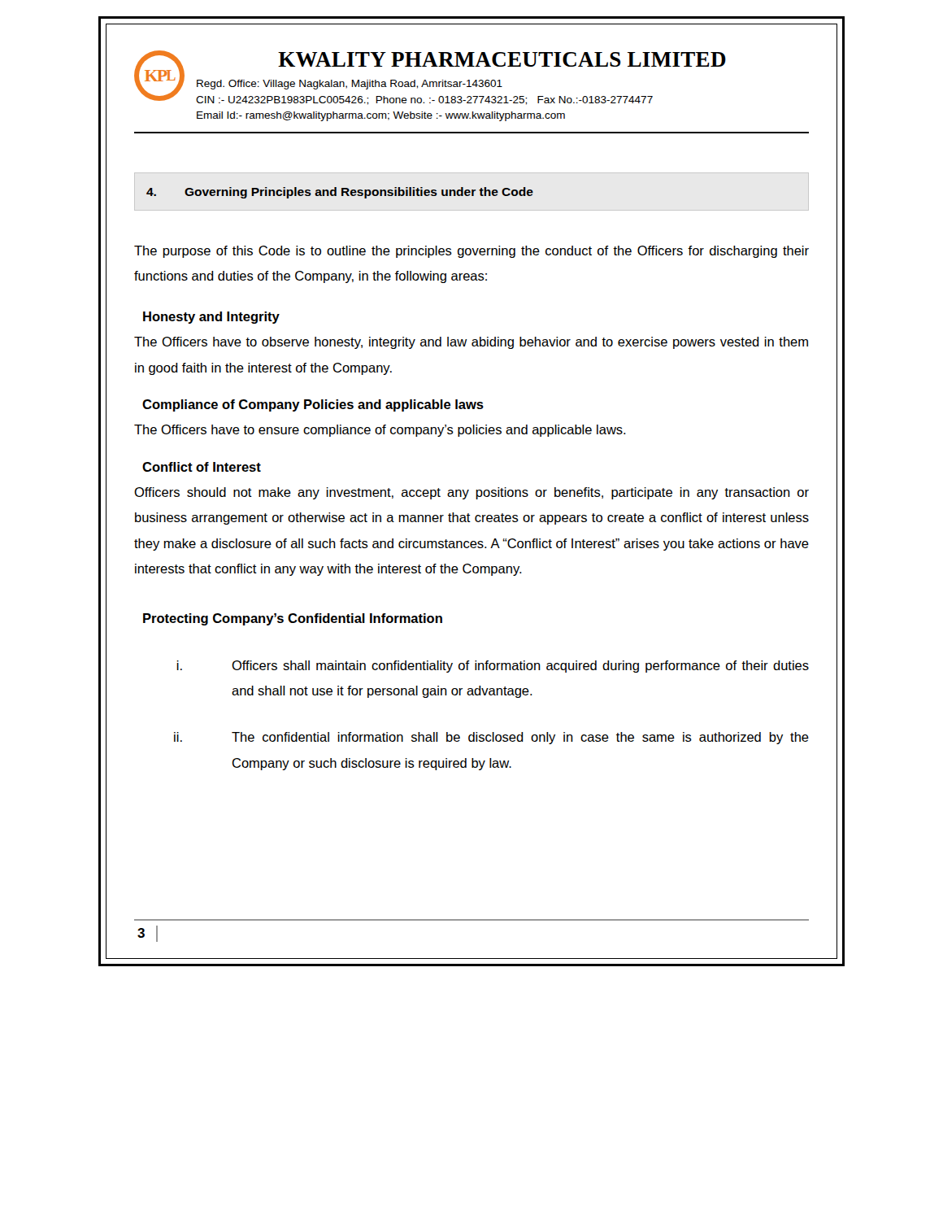KPL
KWALITY PHARMACEUTICALS LIMITED
Regd. Office: Village Nagkalan, Majitha Road, Amritsar-143601
CIN :- U24232PB1983PLC005426.; Phone no. :- 0183-2774321-25; Fax No.:-0183-2774477
Email Id:- ramesh@kwalitypharma.com; Website :- www.kwalitypharma.com
4. Governing Principles and Responsibilities under the Code
The purpose of this Code is to outline the principles governing the conduct of the Officers for discharging their functions and duties of the Company, in the following areas:
Honesty and Integrity
The Officers have to observe honesty, integrity and law abiding behavior and to exercise powers vested in them in good faith in the interest of the Company.
Compliance of Company Policies and applicable laws
The Officers have to ensure compliance of company’s policies and applicable laws.
Conflict of Interest
Officers should not make any investment, accept any positions or benefits, participate in any transaction or business arrangement or otherwise act in a manner that creates or appears to create a conflict of interest unless they make a disclosure of all such facts and circumstances. A “Conflict of Interest” arises you take actions or have interests that conflict in any way with the interest of the Company.
Protecting Company’s Confidential Information
Officers shall maintain confidentiality of information acquired during performance of their duties and shall not use it for personal gain or advantage.
The confidential information shall be disclosed only in case the same is authorized by the Company or such disclosure is required by law.
3